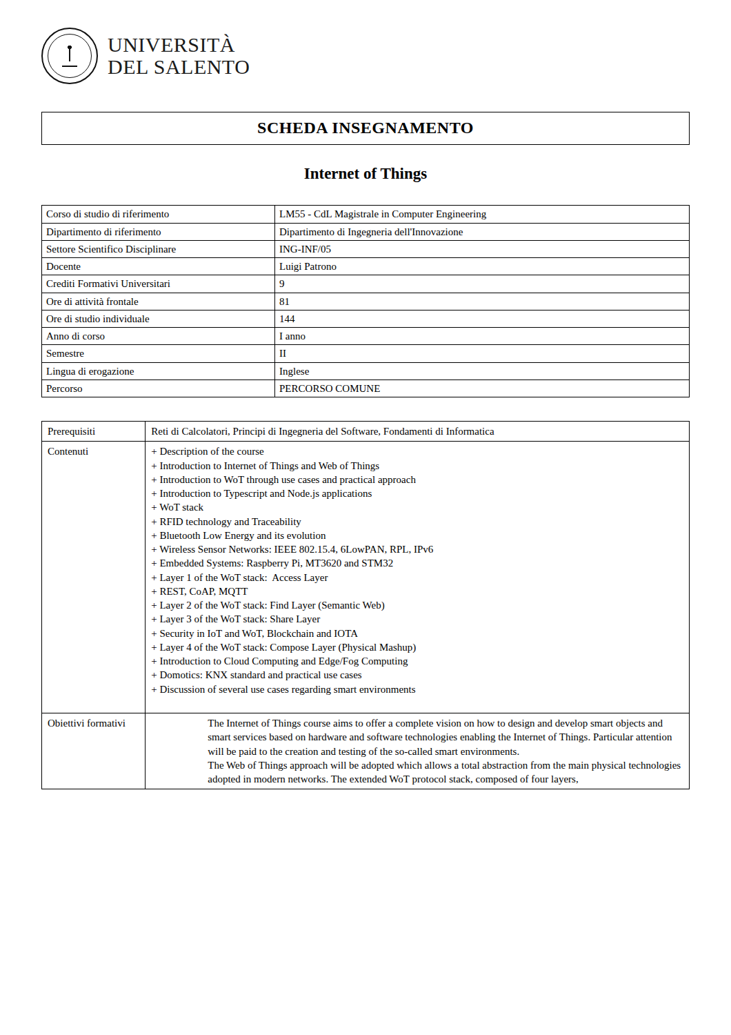UNIVERSITÀ
DEL SALENTO
SCHEDA INSEGNAMENTO
Internet of Things
| Corso di studio di riferimento | LM55 - CdL Magistrale in Computer Engineering |
| Dipartimento di riferimento | Dipartimento di Ingegneria dell'Innovazione |
| Settore Scientifico Disciplinare | ING-INF/05 |
| Docente | Luigi Patrono |
| Crediti Formativi Universitari | 9 |
| Ore di attività frontale | 81 |
| Ore di studio individuale | 144 |
| Anno di corso | I anno |
| Semestre | II |
| Lingua di erogazione | Inglese |
| Percorso | PERCORSO COMUNE |
| Prerequisiti | Reti di Calcolatori, Principi di Ingegneria del Software, Fondamenti di Informatica |
| Contenuti | + Description of the course + Introduction to Internet of Things and Web of Things + Introduction to WoT through use cases and practical approach + Introduction to Typescript and Node.js applications + WoT stack + RFID technology and Traceability + Bluetooth Low Energy and its evolution + Wireless Sensor Networks: IEEE 802.15.4, 6LowPAN, RPL, IPv6 + Embedded Systems: Raspberry Pi, MT3620 and STM32 + Layer 1 of the WoT stack: Access Layer + REST, CoAP, MQTT + Layer 2 of the WoT stack: Find Layer (Semantic Web) + Layer 3 of the WoT stack: Share Layer + Security in IoT and WoT, Blockchain and IOTA + Layer 4 of the WoT stack: Compose Layer (Physical Mashup) + Introduction to Cloud Computing and Edge/Fog Computing + Domotics: KNX standard and practical use cases + Discussion of several use cases regarding smart environments |
| Obiettivi formativi | The Internet of Things course aims to offer a complete vision on how to design and develop smart objects and smart services based on hardware and software technologies enabling the Internet of Things. Particular attention will be paid to the creation and testing of the so-called smart environments. The Web of Things approach will be adopted which allows a total abstraction from the main physical technologies adopted in modern networks. The extended WoT protocol stack, composed of four layers, |